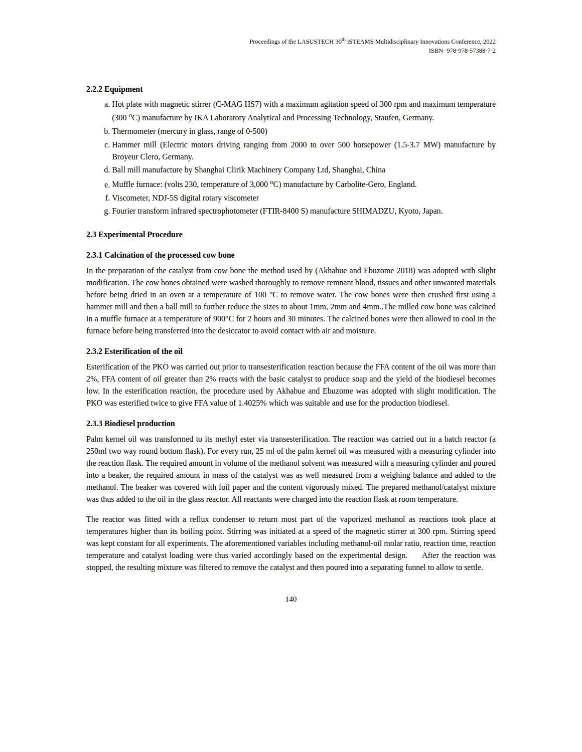Proceedings of the LASUSTECH 30th iSTEAMS Multidisciplinary Innovations Conference, 2022
ISBN- 978-978-57388-7-2
2.2.2 Equipment
Hot plate with magnetic stirrer (C-MAG HS7) with a maximum agitation speed of 300 rpm and maximum temperature (300 oC) manufacture by IKA Laboratory Analytical and Processing Technology, Staufen, Germany.
Thermometer (mercury in glass, range of 0-500)
Hammer mill (Electric motors driving ranging from 2000 to over 500 horsepower (1.5-3.7 MW) manufacture by Broyeur Clero, Germany.
Ball mill manufacture by Shanghai Clirik Machinery Company Ltd, Shanghai, China
Muffle furnace: (volts 230, temperature of 3,000 oC) manufacture by Carbolite-Gero, England.
Viscometer, NDJ-5S digital rotary viscometer
Fourier transform infrared spectrophotometer (FTIR-8400 S) manufacture SHIMADZU, Kyoto, Japan.
2.3 Experimental Procedure
2.3.1 Calcination of the processed cow bone
In the preparation of the catalyst from cow bone the method used by (Akhabue and Ebuzome 2018) was adopted with slight modification. The cow bones obtained were washed thoroughly to remove remnant blood, tissues and other unwanted materials before being dried in an oven at a temperature of 100 °C to remove water. The cow bones were then crushed first using a hammer mill and then a ball mill to further reduce the sizes to about 1mm, 2mm and 4mm..The milled cow bone was calcined in a muffle furnace at a temperature of 900°C for 2 hours and 30 minutes. The calcined bones were then allowed to cool in the furnace before being transferred into the desiccator to avoid contact with air and moisture.
2.3.2 Esterification of the oil
Esterification of the PKO was carried out prior to transesterification reaction because the FFA content of the oil was more than 2%, FFA content of oil greater than 2% reacts with the basic catalyst to produce soap and the yield of the biodiesel becomes low. In the esterification reaction, the procedure used by Akhabue and Ebuzome was adopted with slight modification. The PKO was esterified twice to give FFA value of 1.4025% which was suitable and use for the production biodiesel.
2.3.3 Biodiesel production
Palm kernel oil was transformed to its methyl ester via transesterification. The reaction was carried out in a batch reactor (a 250ml two way round bottom flask). For every run, 25 ml of the palm kernel oil was measured with a measuring cylinder into the reaction flask. The required amount in volume of the methanol solvent was measured with a measuring cylinder and poured into a beaker, the required amount in mass of the catalyst was as well measured from a weighing balance and added to the methanol. The beaker was covered with foil paper and the content vigorously mixed. The prepared methanol/catalyst mixture was thus added to the oil in the glass reactor. All reactants were charged into the reaction flask at room temperature.
The reactor was fitted with a reflux condenser to return most part of the vaporized methanol as reactions took place at temperatures higher than its boiling point. Stirring was initiated at a speed of the magnetic stirrer at 300 rpm. Stirring speed was kept constant for all experiments. The aforementioned variables including methanol-oil molar ratio, reaction time, reaction temperature and catalyst loading were thus varied accordingly based on the experimental design. After the reaction was stopped, the resulting mixture was filtered to remove the catalyst and then poured into a separating funnel to allow to settle.
140